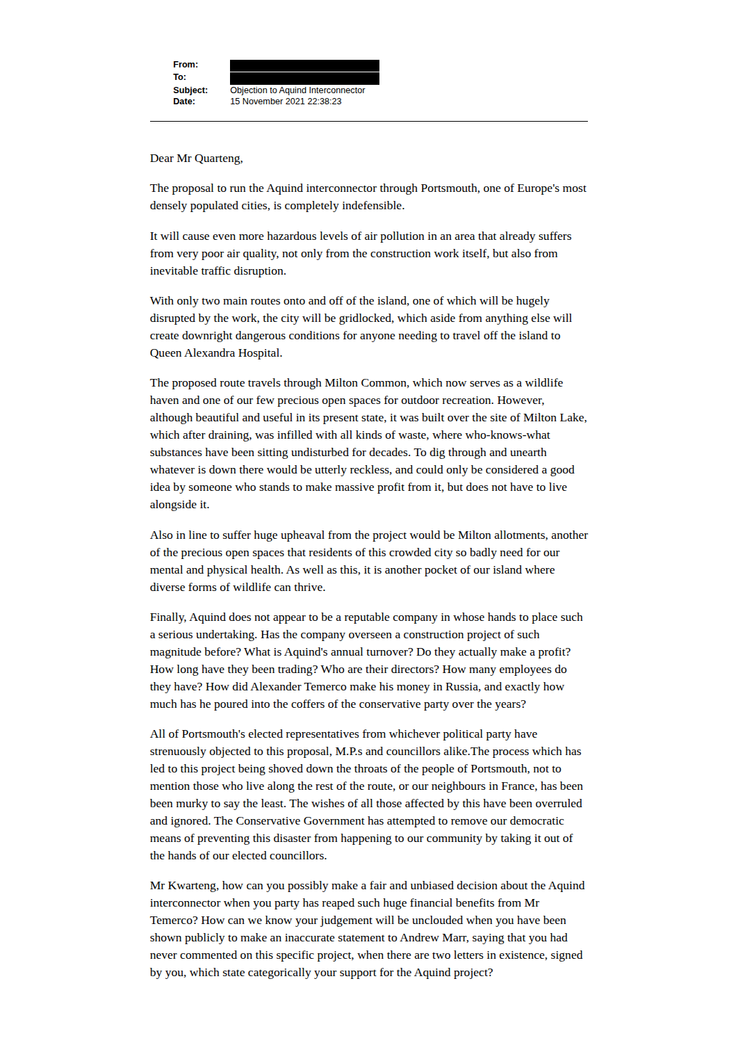| From: | |
| To: | |
| Subject: | Objection to Aquind Interconnector |
| Date: | 15 November 2021 22:38:23 |
Dear Mr Quarteng,
The proposal to run the Aquind interconnector through Portsmouth, one of Europe's most densely populated cities, is completely indefensible.
It will cause even more hazardous levels of air pollution in an area that already suffers from very poor air quality, not only from the construction work itself, but also from inevitable traffic disruption.
With only two main routes onto and off of the island, one of which will be hugely disrupted by the work, the city will be gridlocked, which aside from anything else will create downright dangerous conditions for anyone needing to travel off the island to Queen Alexandra Hospital.
The proposed route travels through Milton Common, which now serves as a wildlife haven and one of our few precious open spaces for outdoor recreation. However, although beautiful and useful in its present state, it was built over the site of Milton Lake, which after draining, was infilled with all kinds of waste, where who-knows-what substances have been sitting undisturbed for decades. To dig through and unearth whatever is down there would be utterly reckless, and could only be considered a good idea by someone who stands to make massive profit from it, but does not have to live alongside it.
Also in line to suffer huge upheaval from the project would be Milton allotments, another of the precious open spaces that residents of this crowded city so badly need for our mental and physical health. As well as this, it is another pocket of our island where diverse forms of wildlife can thrive.
Finally, Aquind does not appear to be a reputable company in whose hands to place such a serious undertaking. Has the company overseen a construction project of such magnitude before? What is Aquind's annual turnover? Do they actually make a profit? How long have they been trading? Who are their directors? How many employees do they have? How did Alexander Temerco make his money in Russia, and exactly how much has he poured into the coffers of the conservative party over the years?
All of Portsmouth's elected representatives from whichever political party have strenuously objected to this proposal, M.P.s and councillors alike.The process which has led to this project being shoved down the throats of the people of Portsmouth, not to mention those who live along the rest of the route, or our neighbours in France, has been been murky to say the least. The wishes of all those affected by this have been overruled and ignored. The Conservative Government has attempted to remove our democratic means of preventing this disaster from happening to our community by taking it out of the hands of our elected councillors.
Mr Kwarteng, how can you possibly make a fair and unbiased decision about the Aquind interconnector when you party has reaped such huge financial benefits from Mr Temerco? How can we know your judgement will be unclouded when you have been shown publicly to make an inaccurate statement to Andrew Marr, saying that you had never commented on this specific project, when there are two letters in existence, signed by you, which state categorically your support for the Aquind project?